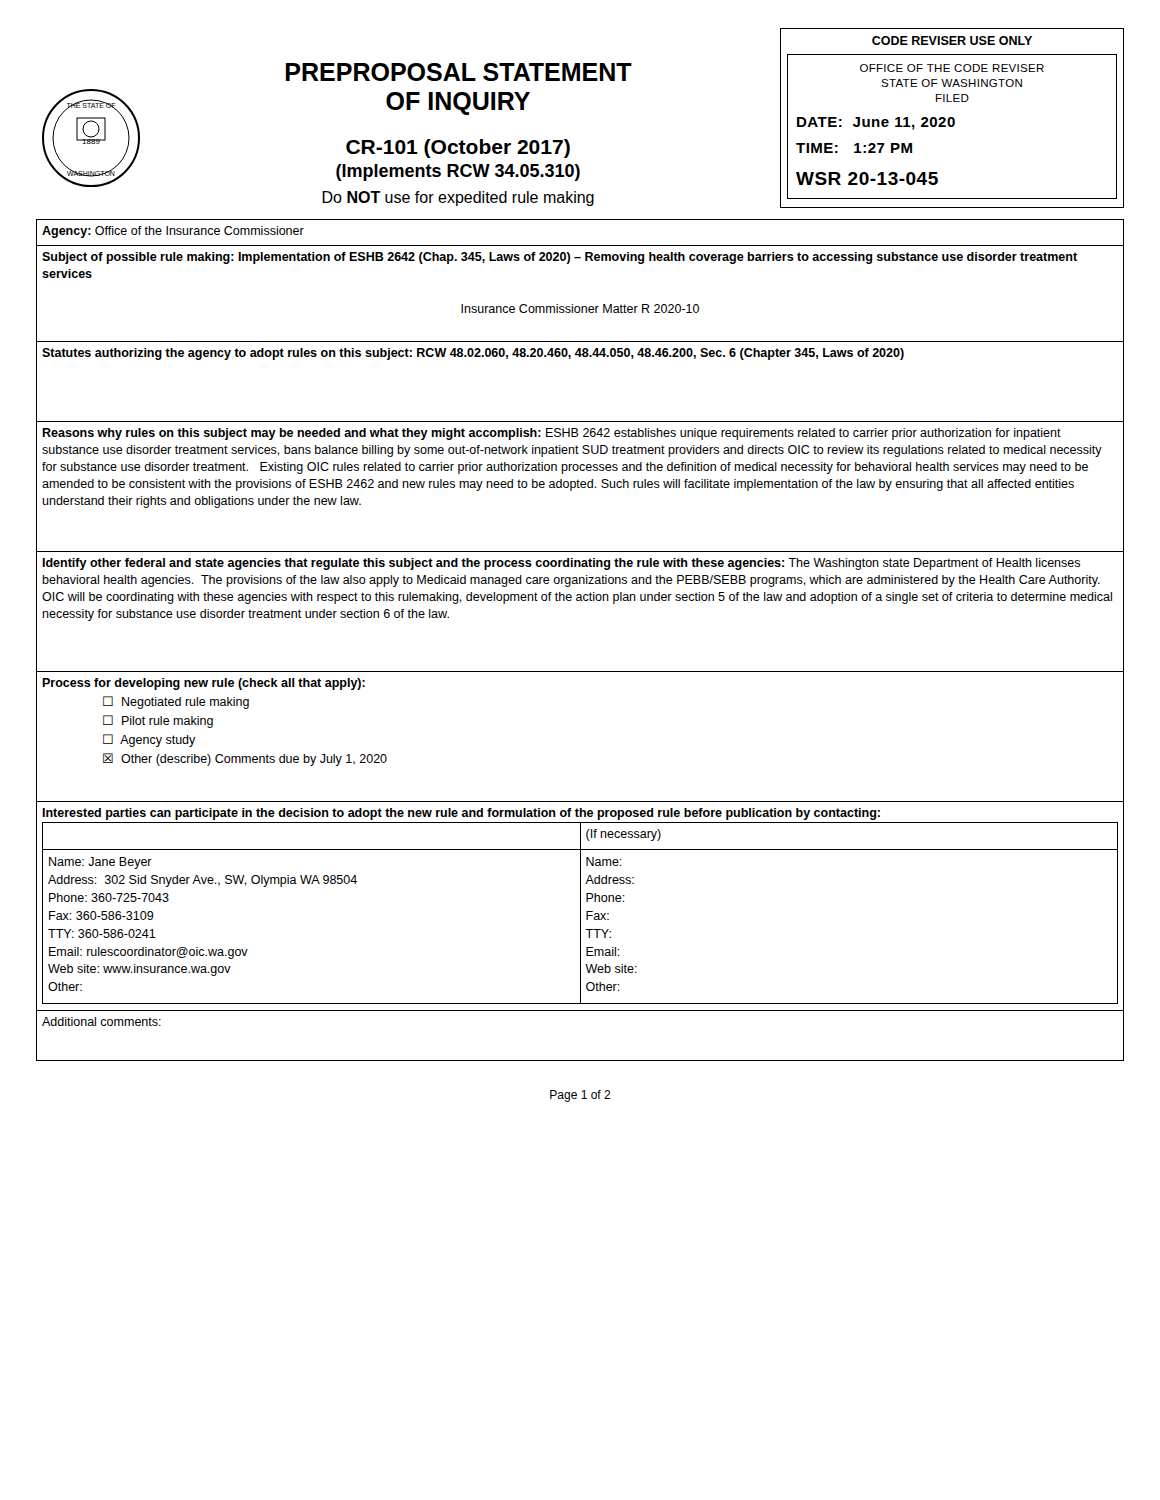PREPROPOSAL STATEMENT
OF INQUIRY
CR-101 (October 2017)
(Implements RCW 34.05.310)
Do NOT use for expedited rule making
CODE REVISER USE ONLY
OFFICE OF THE CODE REVISER
STATE OF WASHINGTON
FILED
DATE: June 11, 2020
TIME: 1:27 PM
WSR 20-13-045
| Agency: Office of the Insurance Commissioner |
| Subject of possible rule making: Implementation of ESHB 2642 (Chap. 345, Laws of 2020) – Removing health coverage barriers to accessing substance use disorder treatment services Insurance Commissioner Matter R 2020-10 |
| Statutes authorizing the agency to adopt rules on this subject: RCW 48.02.060, 48.20.460, 48.44.050, 48.46.200, Sec. 6 (Chapter 345, Laws of 2020) |
| Reasons why rules on this subject may be needed and what they might accomplish: ESHB 2642 establishes unique requirements related to carrier prior authorization for inpatient substance use disorder treatment services, bans balance billing by some out-of-network inpatient SUD treatment providers and directs OIC to review its regulations related to medical necessity for substance use disorder treatment. Existing OIC rules related to carrier prior authorization processes and the definition of medical necessity for behavioral health services may need to be amended to be consistent with the provisions of ESHB 2462 and new rules may need to be adopted. Such rules will facilitate implementation of the law by ensuring that all affected entities understand their rights and obligations under the new law. |
| Identify other federal and state agencies that regulate this subject and the process coordinating the rule with these agencies: The Washington state Department of Health licenses behavioral health agencies. The provisions of the law also apply to Medicaid managed care organizations and the PEBB/SEBB programs, which are administered by the Health Care Authority. OIC will be coordinating with these agencies with respect to this rulemaking, development of the action plan under section 5 of the law and adoption of a single set of criteria to determine medical necessity for substance use disorder treatment under section 6 of the law. |
| Process for developing new rule (check all that apply): ☐ Negotiated rule making ☐ Pilot rule making ☐ Agency study ☒ Other (describe) Comments due by July 1, 2020 |
| Interested parties can participate in the decision to adopt the new rule and formulation of the proposed rule before publication by contacting: / / (If necessary) / / Name: Jane Beyer Address: 302 Sid Snyder Ave., SW, Olympia WA 98504 Phone: 360-725-7043 Fax: 360-586-3109 TTY: 360-586-0241 Email: rulescoordinator@oic.wa.gov Web site: www.insurance.wa.gov Other: / Name: Address: Phone: Fax: TTY: Email: Web site: Other: / |
| Additional comments: |
Page 1 of 2